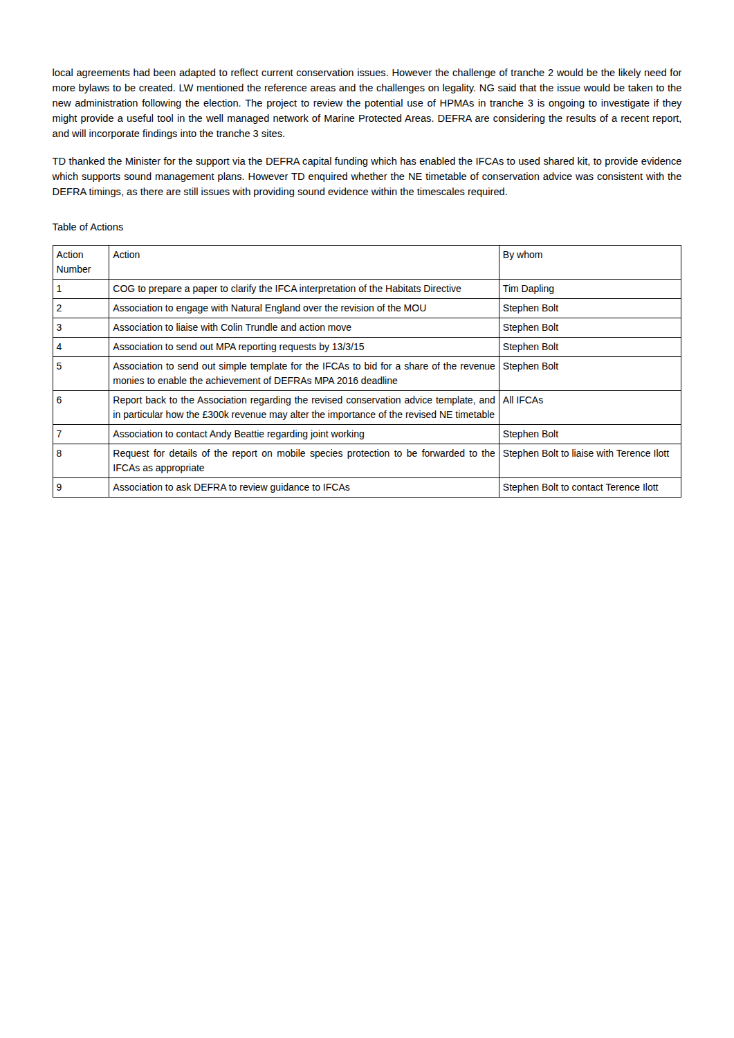local agreements had been adapted to reflect current conservation issues. However the challenge of tranche 2 would be the likely need for more bylaws to be created. LW mentioned the reference areas and the challenges on legality. NG said that the issue would be taken to the new administration following the election. The project to review the potential use of HPMAs in tranche 3 is ongoing to investigate if they might provide a useful tool in the well managed network of Marine Protected Areas. DEFRA are considering the results of a recent report, and will incorporate findings into the tranche 3 sites.
TD thanked the Minister for the support via the DEFRA capital funding which has enabled the IFCAs to used shared kit, to provide evidence which supports sound management plans. However TD enquired whether the NE timetable of conservation advice was consistent with the DEFRA timings, as there are still issues with providing sound evidence within the timescales required.
Table of Actions
| Action Number | Action | By whom |
| --- | --- | --- |
| 1 | COG to prepare a paper to clarify the IFCA interpretation of the Habitats Directive | Tim Dapling |
| 2 | Association to engage with Natural England over the revision of the MOU | Stephen Bolt |
| 3 | Association to liaise with Colin Trundle and action move | Stephen Bolt |
| 4 | Association to send out MPA reporting requests by 13/3/15 | Stephen Bolt |
| 5 | Association to send out simple template for the IFCAs to bid for a share of the revenue monies to enable the achievement of DEFRAs MPA 2016 deadline | Stephen Bolt |
| 6 | Report back to the Association regarding the revised conservation advice template, and in particular how the £300k revenue may alter the importance of the revised NE timetable | All IFCAs |
| 7 | Association to contact Andy Beattie regarding joint working | Stephen Bolt |
| 8 | Request for details of the report on mobile species protection to be forwarded to the IFCAs as appropriate | Stephen Bolt to liaise with Terence Ilott |
| 9 | Association to ask DEFRA to review guidance to IFCAs | Stephen Bolt to contact Terence Ilott |